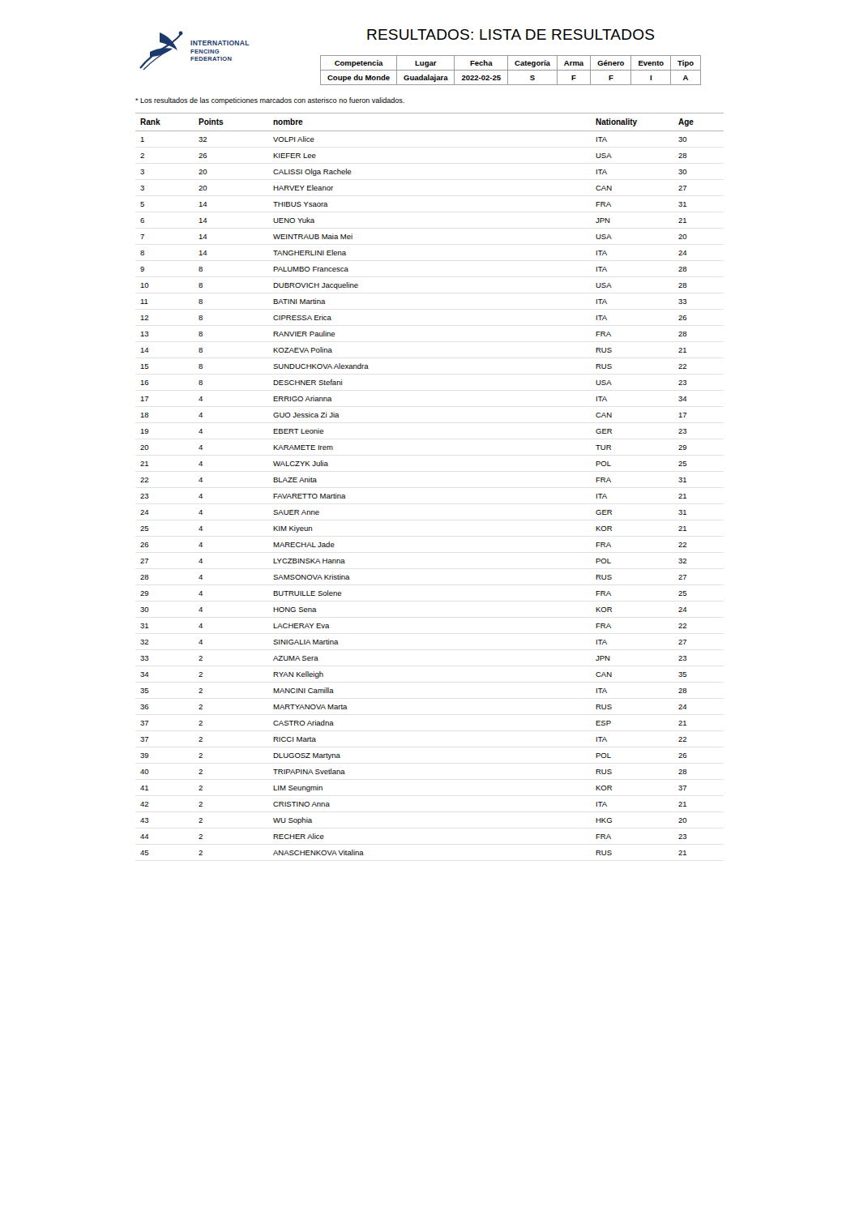INTERNATIONAL
FENCING
FEDERATION
RESULTADOS: LISTA DE RESULTADOS
| Competencia | Lugar | Fecha | Categoría | Arma | Género | Evento | Tipo |
| --- | --- | --- | --- | --- | --- | --- | --- |
| Coupe du Monde | Guadalajara | 2022-02-25 | S | F | F | I | A |
* Los resultados de las competiciones marcados con asterisco no fueron validados.
| Rank | Points | nombre | Nationality | Age |
| --- | --- | --- | --- | --- |
| 1 | 32 | VOLPI Alice | ITA | 30 |
| 2 | 26 | KIEFER Lee | USA | 28 |
| 3 | 20 | CALISSI Olga Rachele | ITA | 30 |
| 3 | 20 | HARVEY Eleanor | CAN | 27 |
| 5 | 14 | THIBUS Ysaora | FRA | 31 |
| 6 | 14 | UENO Yuka | JPN | 21 |
| 7 | 14 | WEINTRAUB Maia Mei | USA | 20 |
| 8 | 14 | TANGHERLINI Elena | ITA | 24 |
| 9 | 8 | PALUMBO Francesca | ITA | 28 |
| 10 | 8 | DUBROVICH Jacqueline | USA | 28 |
| 11 | 8 | BATINI Martina | ITA | 33 |
| 12 | 8 | CIPRESSA Erica | ITA | 26 |
| 13 | 8 | RANVIER Pauline | FRA | 28 |
| 14 | 8 | KOZAEVA Polina | RUS | 21 |
| 15 | 8 | SUNDUCHKOVA Alexandra | RUS | 22 |
| 16 | 8 | DESCHNER Stefani | USA | 23 |
| 17 | 4 | ERRIGO Arianna | ITA | 34 |
| 18 | 4 | GUO Jessica Zi Jia | CAN | 17 |
| 19 | 4 | EBERT Leonie | GER | 23 |
| 20 | 4 | KARAMETE Irem | TUR | 29 |
| 21 | 4 | WALCZYK Julia | POL | 25 |
| 22 | 4 | BLAZE Anita | FRA | 31 |
| 23 | 4 | FAVARETTO Martina | ITA | 21 |
| 24 | 4 | SAUER Anne | GER | 31 |
| 25 | 4 | KIM Kiyeun | KOR | 21 |
| 26 | 4 | MARECHAL Jade | FRA | 22 |
| 27 | 4 | LYCZBINSKA Hanna | POL | 32 |
| 28 | 4 | SAMSONOVA Kristina | RUS | 27 |
| 29 | 4 | BUTRUILLE Solene | FRA | 25 |
| 30 | 4 | HONG Sena | KOR | 24 |
| 31 | 4 | LACHERAY Eva | FRA | 22 |
| 32 | 4 | SINIGALIA Martina | ITA | 27 |
| 33 | 2 | AZUMA Sera | JPN | 23 |
| 34 | 2 | RYAN Kelleigh | CAN | 35 |
| 35 | 2 | MANCINI Camilla | ITA | 28 |
| 36 | 2 | MARTYANOVA Marta | RUS | 24 |
| 37 | 2 | CASTRO Ariadna | ESP | 21 |
| 37 | 2 | RICCI Marta | ITA | 22 |
| 39 | 2 | DLUGOSZ Martyna | POL | 26 |
| 40 | 2 | TRIPAPINA Svetlana | RUS | 28 |
| 41 | 2 | LIM Seungmin | KOR | 37 |
| 42 | 2 | CRISTINO Anna | ITA | 21 |
| 43 | 2 | WU Sophia | HKG | 20 |
| 44 | 2 | RECHER Alice | FRA | 23 |
| 45 | 2 | ANASCHENKOVA Vitalina | RUS | 21 |